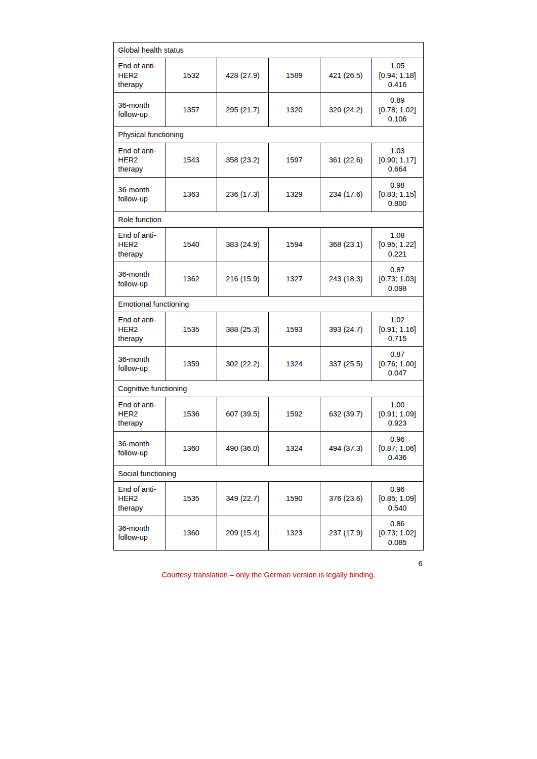| Global health status |
| End of anti-HER2 therapy | 1532 | 428 (27.9) | 1589 | 421 (26.5) | 1.05 [0.94; 1.18] 0.416 |
| 36-month follow-up | 1357 | 295 (21.7) | 1320 | 320 (24.2) | 0.89 [0.78; 1.02] 0.106 |
| Physical functioning |
| End of anti-HER2 therapy | 1543 | 358 (23.2) | 1597 | 361 (22.6) | 1.03 [0.90; 1.17] 0.664 |
| 36-month follow-up | 1363 | 236 (17.3) | 1329 | 234 (17.6) | 0.98 [0.83; 1.15] 0.800 |
| Role function |
| End of anti-HER2 therapy | 1540 | 383 (24.9) | 1594 | 368 (23.1) | 1.08 [0.95; 1.22] 0.221 |
| 36-month follow-up | 1362 | 216 (15.9) | 1327 | 243 (18.3) | 0.87 [0.73; 1.03] 0.098 |
| Emotional functioning |
| End of anti-HER2 therapy | 1535 | 388 (25.3) | 1593 | 393 (24.7) | 1.02 [0.91; 1.16] 0.715 |
| 36-month follow-up | 1359 | 302 (22.2) | 1324 | 337 (25.5) | 0.87 [0.76; 1.00] 0.047 |
| Cognitive functioning |
| End of anti-HER2 therapy | 1536 | 607 (39.5) | 1592 | 632 (39.7) | 1.00 [0.91; 1.09] 0.923 |
| 36-month follow-up | 1360 | 490 (36.0) | 1324 | 494 (37.3) | 0.96 [0.87; 1.06] 0.436 |
| Social functioning |
| End of anti-HER2 therapy | 1535 | 349 (22.7) | 1590 | 376 (23.6) | 0.96 [0.85; 1.09] 0.540 |
| 36-month follow-up | 1360 | 209 (15.4) | 1323 | 237 (17.9) | 0.86 [0.73; 1.02] 0.085 |
6
Courtesy translation – only the German version is legally binding.